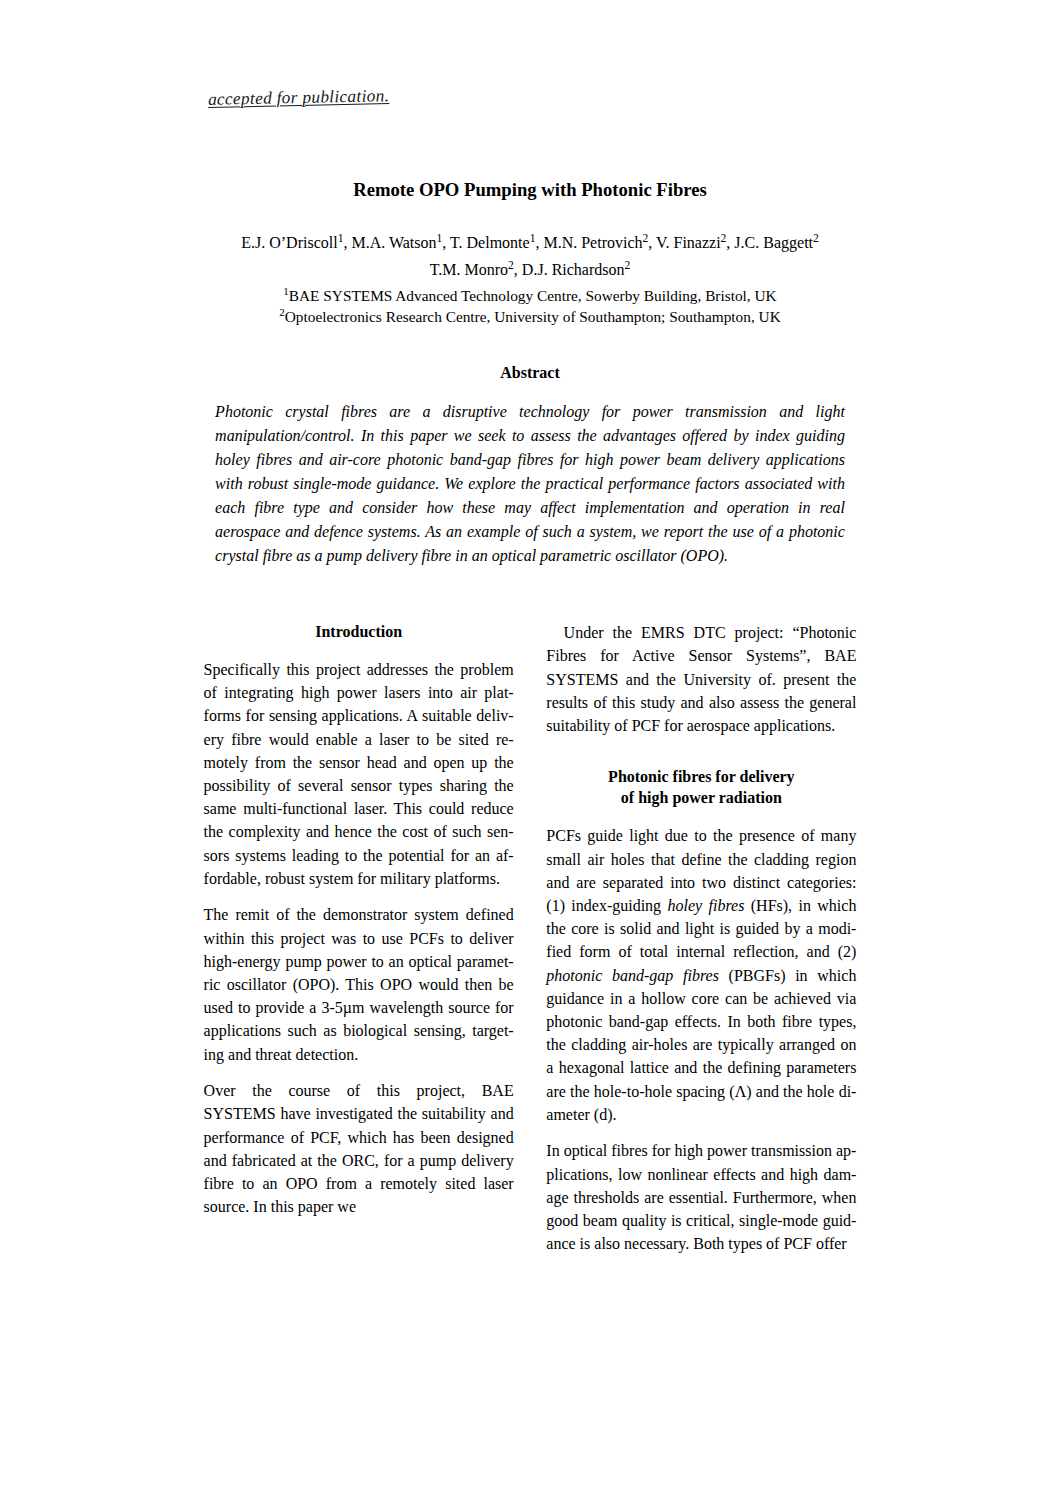accepted for publication.
Remote OPO Pumping with Photonic Fibres
E.J. O’Driscoll1, M.A. Watson1, T. Delmonte1, M.N. Petrovich2, V. Finazzi2, J.C. Baggett2
T.M. Monro2, D.J. Richardson2
1BAE SYSTEMS Advanced Technology Centre, Sowerby Building, Bristol, UK
2Optoelectronics Research Centre, University of Southampton; Southampton, UK
Abstract
Photonic crystal fibres are a disruptive technology for power transmission and light manipulation/control. In this paper we seek to assess the advantages offered by index guiding holey fibres and air-core photonic band-gap fibres for high power beam delivery applications with robust single-mode guidance. We explore the practical performance factors associated with each fibre type and consider how these may affect implementation and operation in real aerospace and defence systems. As an example of such a system, we report the use of a photonic crystal fibre as a pump delivery fibre in an optical parametric oscillator (OPO).
Introduction
Specifically this project addresses the problem of integrating high power lasers into air platforms for sensing applications. A suitable delivery fibre would enable a laser to be sited remotely from the sensor head and open up the possibility of several sensor types sharing the same multi-functional laser. This could reduce the complexity and hence the cost of such sensors systems leading to the potential for an affordable, robust system for military platforms.
The remit of the demonstrator system defined within this project was to use PCFs to deliver high-energy pump power to an optical parametric oscillator (OPO). This OPO would then be used to provide a 3-5µm wavelength source for applications such as biological sensing, targeting and threat detection.
Over the course of this project, BAE SYSTEMS have investigated the suitability and performance of PCF, which has been designed and fabricated at the ORC, for a pump delivery fibre to an OPO from a remotely sited laser source. In this paper we
Under the EMRS DTC project: “Photonic Fibres for Active Sensor Systems”, BAE SYSTEMS and the University of. present the results of this study and also assess the general suitability of PCF for aerospace applications.
Photonic fibres for delivery
of high power radiation
PCFs guide light due to the presence of many small air holes that define the cladding region and are separated into two distinct categories: (1) index-guiding holey fibres (HFs), in which the core is solid and light is guided by a modified form of total internal reflection, and (2) photonic band-gap fibres (PBGFs) in which guidance in a hollow core can be achieved via photonic band-gap effects. In both fibre types, the cladding air-holes are typically arranged on a hexagonal lattice and the defining parameters are the hole-to-hole spacing (Λ) and the hole diameter (d).
In optical fibres for high power transmission applications, low nonlinear effects and high damage thresholds are essential. Furthermore, when good beam quality is critical, single-mode guidance is also necessary. Both types of PCF offer